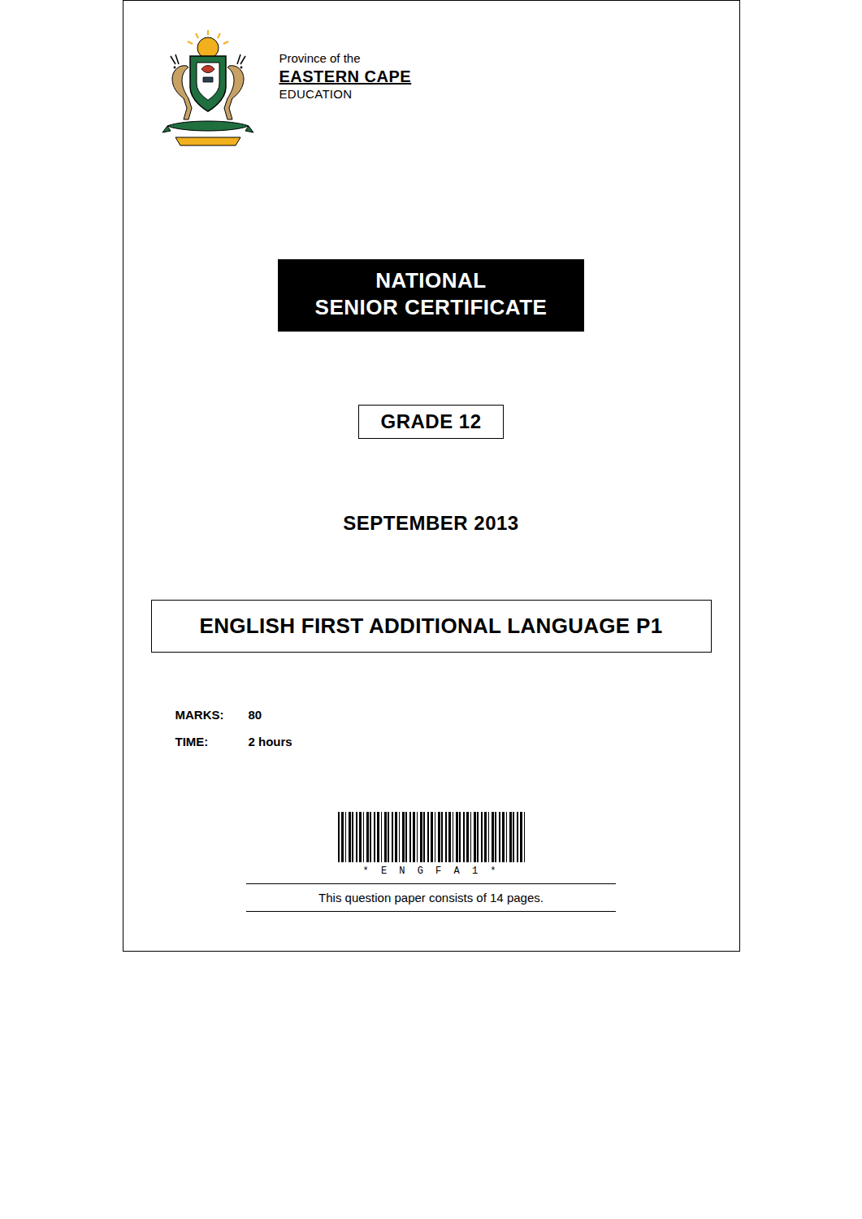Province of the
EASTERN CAPE
EDUCATION
NATIONAL
SENIOR CERTIFICATE
GRADE 12
SEPTEMBER 2013
ENGLISH FIRST ADDITIONAL LANGUAGE P1
MARKS: 80
TIME: 2 hours
* E N G F A 1 *
This question paper consists of 14 pages.